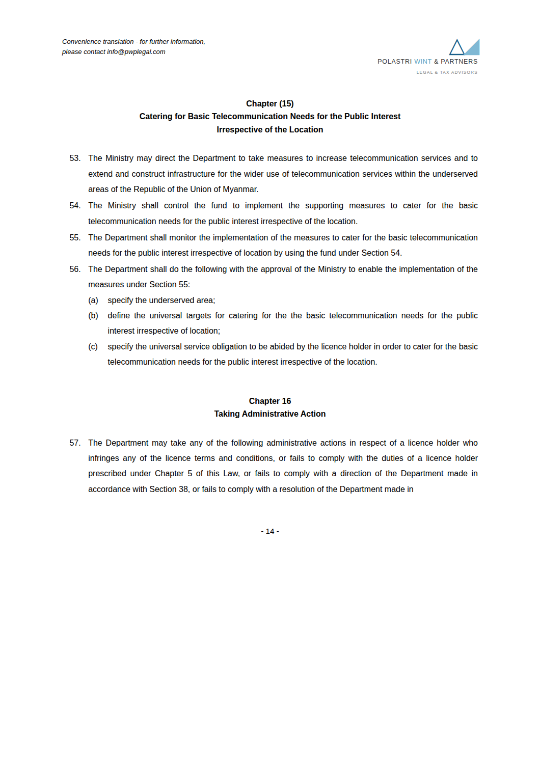Convenience translation - for further information,
please contact info@pwplegal.com
△◢
POLASTRI WINT & PARTNERS
LEGAL & TAX ADVISORS
Chapter (15)
Catering for Basic Telecommunication Needs for the Public Interest
Irrespective of the Location
The Ministry may direct the Department to take measures to increase telecommunication services and to extend and construct infrastructure for the wider use of telecommunication services within the underserved areas of the Republic of the Union of Myanmar.
The Ministry shall control the fund to implement the supporting measures to cater for the basic telecommunication needs for the public interest irrespective of the location.
The Department shall monitor the implementation of the measures to cater for the basic telecommunication needs for the public interest irrespective of location by using the fund under Section 54.
The Department shall do the following with the approval of the Ministry to enable the implementation of the measures under Section 55:
specify the underserved area;
define the universal targets for catering for the the basic telecommunication needs for the public interest irrespective of location;
specify the universal service obligation to be abided by the licence holder in order to cater for the basic telecommunication needs for the public interest irrespective of the location.
Chapter 16
Taking Administrative Action
The Department may take any of the following administrative actions in respect of a licence holder who infringes any of the licence terms and conditions, or fails to comply with the duties of a licence holder prescribed under Chapter 5 of this Law, or fails to comply with a direction of the Department made in accordance with Section 38, or fails to comply with a resolution of the Department made in
- 14 -